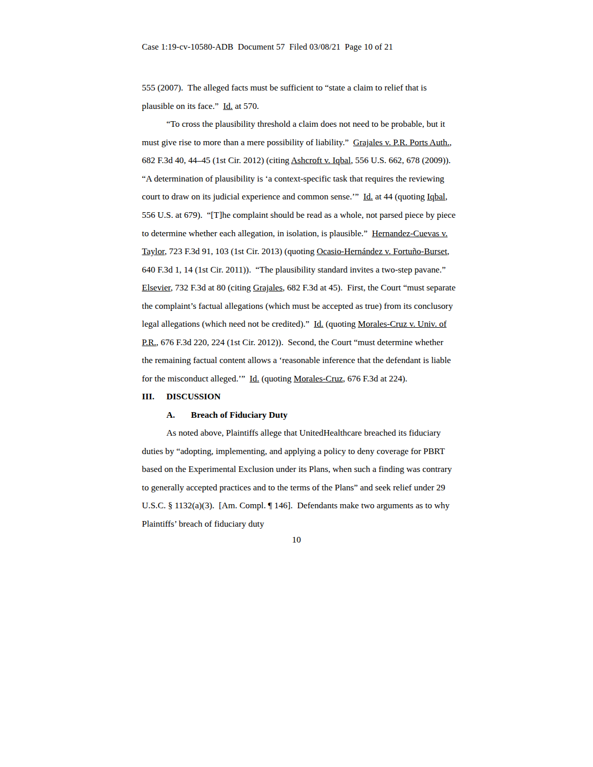Case 1:19-cv-10580-ADB Document 57 Filed 03/08/21 Page 10 of 21
555 (2007). The alleged facts must be sufficient to “state a claim to relief that is plausible on its face.” Id. at 570.
“To cross the plausibility threshold a claim does not need to be probable, but it must give rise to more than a mere possibility of liability.” Grajales v. P.R. Ports Auth., 682 F.3d 40, 44–45 (1st Cir. 2012) (citing Ashcroft v. Iqbal, 556 U.S. 662, 678 (2009)). “A determination of plausibility is ‘a context-specific task that requires the reviewing court to draw on its judicial experience and common sense.’” Id. at 44 (quoting Iqbal, 556 U.S. at 679). “[T]he complaint should be read as a whole, not parsed piece by piece to determine whether each allegation, in isolation, is plausible.” Hernandez-Cuevas v. Taylor, 723 F.3d 91, 103 (1st Cir. 2013) (quoting Ocasio-Hernández v. Fortuño-Burset, 640 F.3d 1, 14 (1st Cir. 2011)). “The plausibility standard invites a two-step pavane.” Elsevier, 732 F.3d at 80 (citing Grajales, 682 F.3d at 45). First, the Court “must separate the complaint’s factual allegations (which must be accepted as true) from its conclusory legal allegations (which need not be credited).” Id. (quoting Morales-Cruz v. Univ. of P.R., 676 F.3d 220, 224 (1st Cir. 2012)). Second, the Court “must determine whether the remaining factual content allows a ‘reasonable inference that the defendant is liable for the misconduct alleged.’” Id. (quoting Morales-Cruz, 676 F.3d at 224).
III. DISCUSSION
A. Breach of Fiduciary Duty
As noted above, Plaintiffs allege that UnitedHealthcare breached its fiduciary duties by “adopting, implementing, and applying a policy to deny coverage for PBRT based on the Experimental Exclusion under its Plans, when such a finding was contrary to generally accepted practices and to the terms of the Plans” and seek relief under 29 U.S.C. § 1132(a)(3). [Am. Compl. ¶ 146]. Defendants make two arguments as to why Plaintiffs’ breach of fiduciary duty
10